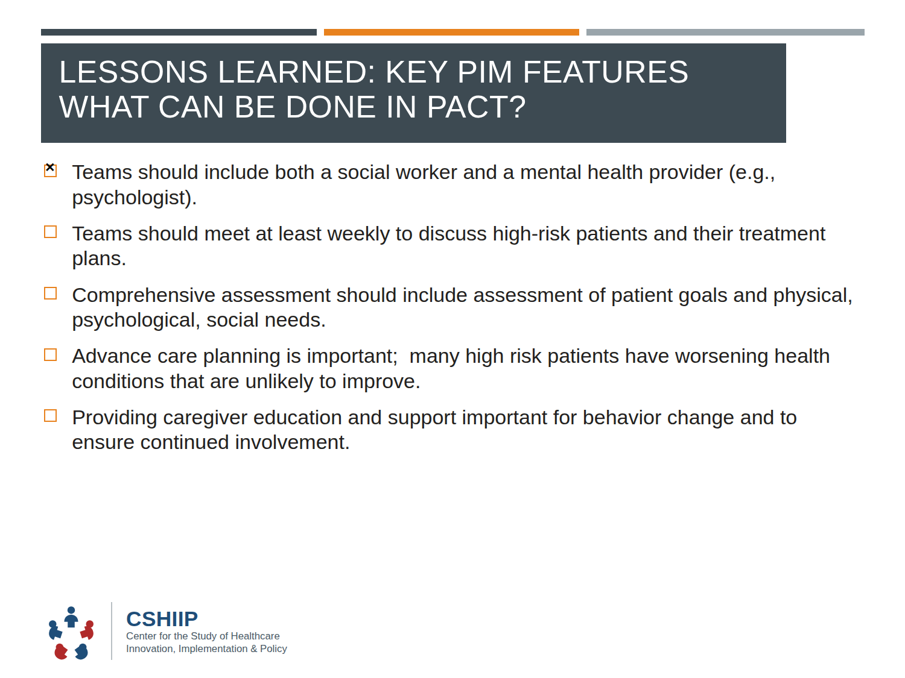Lessons Learned: Key PIM Features What Can Be Done In pact?
Teams should include both a social worker and a mental health provider (e.g., psychologist).
Teams should meet at least weekly to discuss high-risk patients and their treatment plans.
Comprehensive assessment should include assessment of patient goals and physical, psychological, social needs.
Advance care planning is important; many high risk patients have worsening health conditions that are unlikely to improve.
Providing caregiver education and support important for behavior change and to ensure continued involvement.
CSHIIP Center for the Study of Healthcare
Innovation, Implementation & Policy